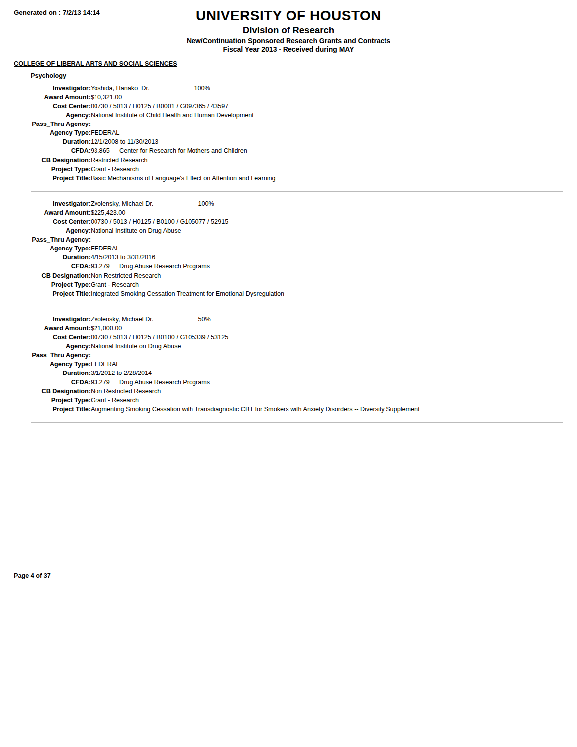Generated on : 7/2/13 14:14
UNIVERSITY OF HOUSTON
Division of Research
New/Continuation Sponsored Research Grants and Contracts
Fiscal Year 2013 - Received during MAY
COLLEGE OF LIBERAL ARTS AND SOCIAL SCIENCES
Psychology
| Investigator: | Yoshida, Hanako Dr. 100% |
| Award Amount: | $10,321.00 |
| Cost Center: | 00730 / 5013 / H0125 / B0001 / G097365 / 43597 |
| Agency: | National Institute of Child Health and Human Development |
| Pass_Thru Agency: | |
| Agency Type: | FEDERAL |
| Duration: | 12/1/2008 to 11/30/2013 |
| CFDA: | 93.865 Center for Research for Mothers and Children |
| CB Designation: | Restricted Research |
| Project Type: | Grant - Research |
| Project Title: | Basic Mechanisms of Language's Effect on Attention and Learning |
| Investigator: | Zvolensky, Michael Dr. 100% |
| Award Amount: | $225,423.00 |
| Cost Center: | 00730 / 5013 / H0125 / B0100 / G105077 / 52915 |
| Agency: | National Institute on Drug Abuse |
| Pass_Thru Agency: | |
| Agency Type: | FEDERAL |
| Duration: | 4/15/2013 to 3/31/2016 |
| CFDA: | 93.279 Drug Abuse Research Programs |
| CB Designation: | Non Restricted Research |
| Project Type: | Grant - Research |
| Project Title: | Integrated Smoking Cessation Treatment for Emotional Dysregulation |
| Investigator: | Zvolensky, Michael Dr. 50% |
| Award Amount: | $21,000.00 |
| Cost Center: | 00730 / 5013 / H0125 / B0100 / G105339 / 53125 |
| Agency: | National Institute on Drug Abuse |
| Pass_Thru Agency: | |
| Agency Type: | FEDERAL |
| Duration: | 3/1/2012 to 2/28/2014 |
| CFDA: | 93.279 Drug Abuse Research Programs |
| CB Designation: | Non Restricted Research |
| Project Type: | Grant - Research |
| Project Title: | Augmenting Smoking Cessation with Transdiagnostic CBT for Smokers with Anxiety Disorders -- Diversity Supplement |
Page 4 of 37